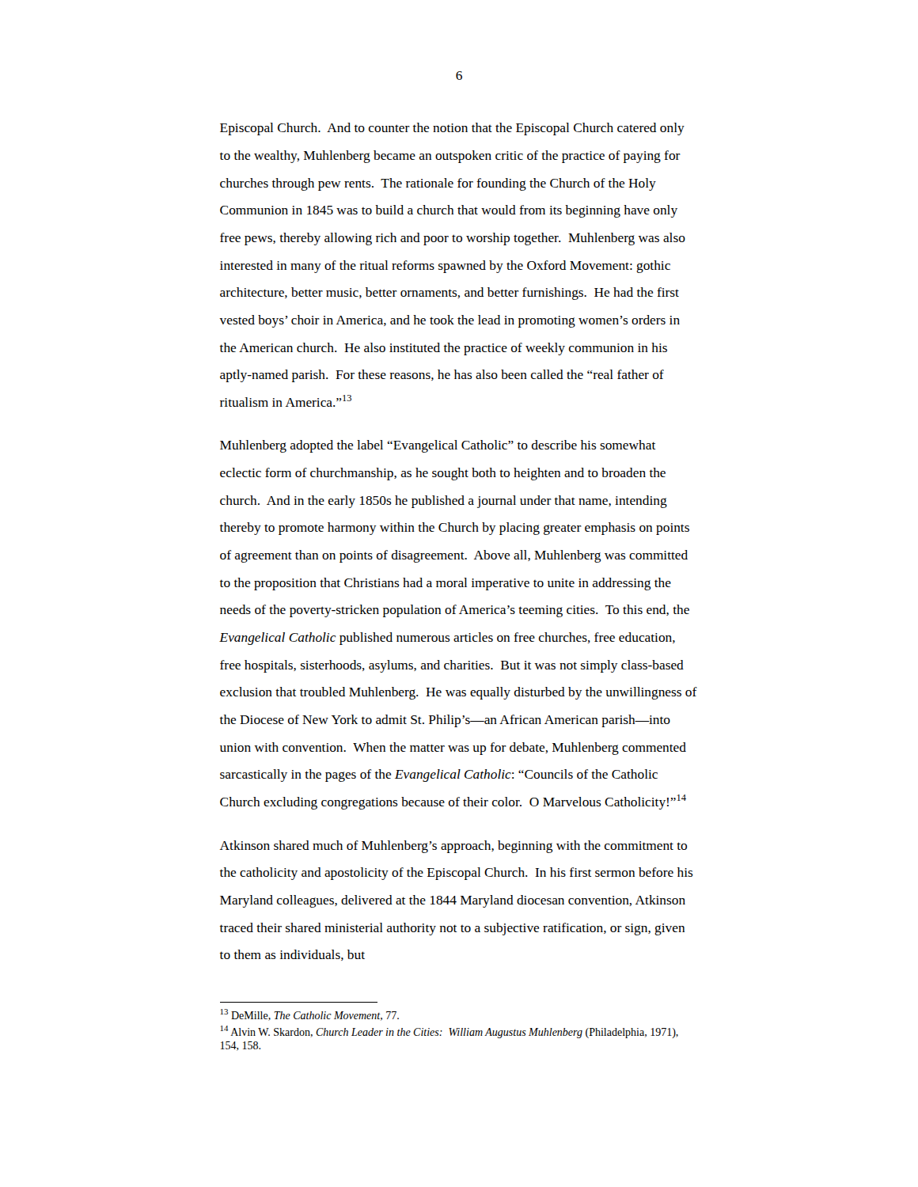6
Episcopal Church. And to counter the notion that the Episcopal Church catered only to the wealthy, Muhlenberg became an outspoken critic of the practice of paying for churches through pew rents. The rationale for founding the Church of the Holy Communion in 1845 was to build a church that would from its beginning have only free pews, thereby allowing rich and poor to worship together. Muhlenberg was also interested in many of the ritual reforms spawned by the Oxford Movement: gothic architecture, better music, better ornaments, and better furnishings. He had the first vested boys’ choir in America, and he took the lead in promoting women’s orders in the American church. He also instituted the practice of weekly communion in his aptly-named parish. For these reasons, he has also been called the “real father of ritualism in America.”13
Muhlenberg adopted the label “Evangelical Catholic” to describe his somewhat eclectic form of churchmanship, as he sought both to heighten and to broaden the church. And in the early 1850s he published a journal under that name, intending thereby to promote harmony within the Church by placing greater emphasis on points of agreement than on points of disagreement. Above all, Muhlenberg was committed to the proposition that Christians had a moral imperative to unite in addressing the needs of the poverty-stricken population of America’s teeming cities. To this end, the Evangelical Catholic published numerous articles on free churches, free education, free hospitals, sisterhoods, asylums, and charities. But it was not simply class-based exclusion that troubled Muhlenberg. He was equally disturbed by the unwillingness of the Diocese of New York to admit St. Philip’s—an African American parish—into union with convention. When the matter was up for debate, Muhlenberg commented sarcastically in the pages of the Evangelical Catholic: “Councils of the Catholic Church excluding congregations because of their color. O Marvelous Catholicity!”14
Atkinson shared much of Muhlenberg’s approach, beginning with the commitment to the catholicity and apostolicity of the Episcopal Church. In his first sermon before his Maryland colleagues, delivered at the 1844 Maryland diocesan convention, Atkinson traced their shared ministerial authority not to a subjective ratification, or sign, given to them as individuals, but
13 DeMille, The Catholic Movement, 77.
14 Alvin W. Skardon, Church Leader in the Cities: William Augustus Muhlenberg (Philadelphia, 1971), 154, 158.